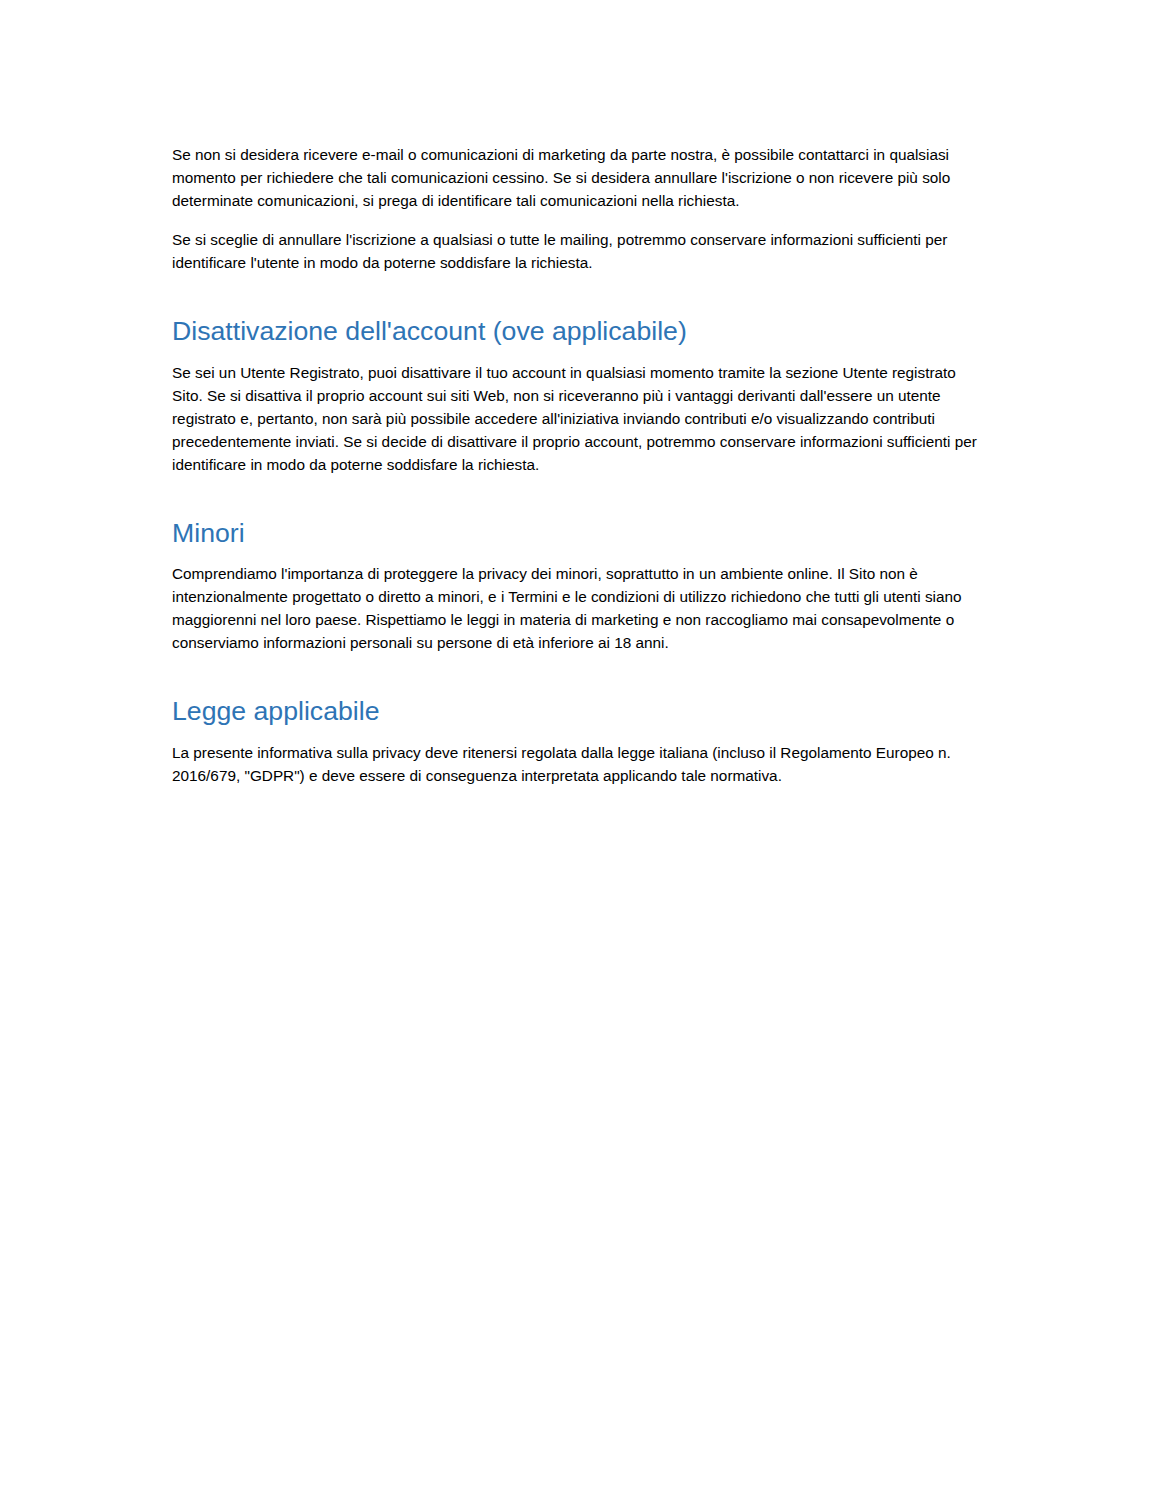Se non si desidera ricevere e-mail o comunicazioni di marketing da parte nostra, è possibile contattarci in qualsiasi momento per richiedere che tali comunicazioni cessino. Se si desidera annullare l'iscrizione o non ricevere più solo determinate comunicazioni, si prega di identificare tali comunicazioni nella richiesta.
Se si sceglie di annullare l'iscrizione a qualsiasi o tutte le mailing, potremmo conservare informazioni sufficienti per identificare l'utente in modo da poterne soddisfare la richiesta.
Disattivazione dell'account (ove applicabile)
Se sei un Utente Registrato, puoi disattivare il tuo account in qualsiasi momento tramite la sezione Utente registrato Sito. Se si disattiva il proprio account sui siti Web, non si riceveranno più i vantaggi derivanti dall'essere un utente registrato e, pertanto, non sarà più possibile accedere all'iniziativa inviando contributi e/o visualizzando contributi precedentemente inviati. Se si decide di disattivare il proprio account, potremmo conservare informazioni sufficienti per identificare in modo da poterne soddisfare la richiesta.
Minori
Comprendiamo l'importanza di proteggere la privacy dei minori, soprattutto in un ambiente online. Il Sito non è intenzionalmente progettato o diretto a minori, e i Termini e le condizioni di utilizzo richiedono che tutti gli utenti siano maggiorenni nel loro paese. Rispettiamo le leggi in materia di marketing e non raccogliamo mai consapevolmente o conserviamo informazioni personali su persone di età inferiore ai 18 anni.
Legge applicabile
La presente informativa sulla privacy deve ritenersi regolata dalla legge italiana (incluso il Regolamento Europeo n. 2016/679, "GDPR") e deve essere di conseguenza interpretata applicando tale normativa.